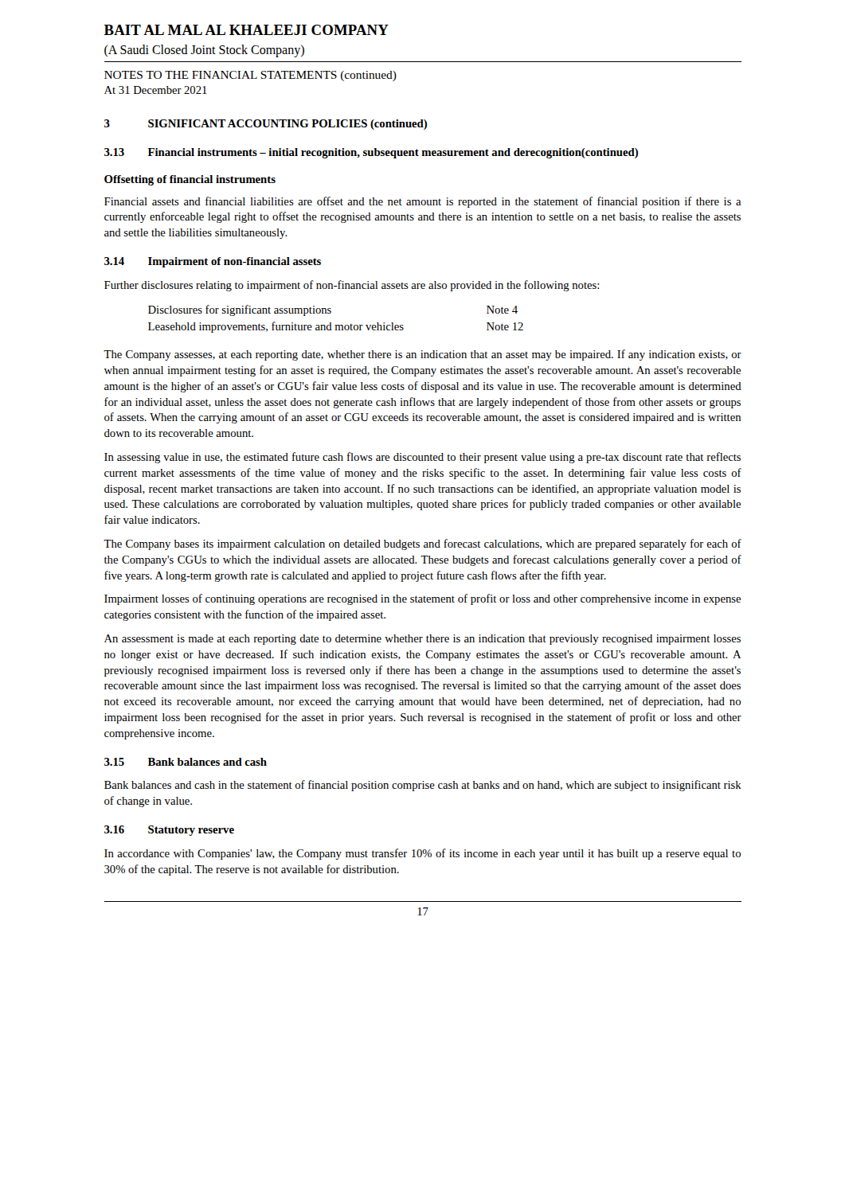BAIT AL MAL AL KHALEEJI COMPANY
(A Saudi Closed Joint Stock Company)
NOTES TO THE FINANCIAL STATEMENTS (continued)
At 31 December 2021
3 SIGNIFICANT ACCOUNTING POLICIES (continued)
3.13 Financial instruments – initial recognition, subsequent measurement and derecognition(continued)
Offsetting of financial instruments
Financial assets and financial liabilities are offset and the net amount is reported in the statement of financial position if there is a currently enforceable legal right to offset the recognised amounts and there is an intention to settle on a net basis, to realise the assets and settle the liabilities simultaneously.
3.14 Impairment of non-financial assets
Further disclosures relating to impairment of non-financial assets are also provided in the following notes:
| Disclosures for significant assumptions | Note 4 |
| Leasehold improvements, furniture and motor vehicles | Note 12 |
The Company assesses, at each reporting date, whether there is an indication that an asset may be impaired. If any indication exists, or when annual impairment testing for an asset is required, the Company estimates the asset's recoverable amount. An asset's recoverable amount is the higher of an asset's or CGU's fair value less costs of disposal and its value in use. The recoverable amount is determined for an individual asset, unless the asset does not generate cash inflows that are largely independent of those from other assets or groups of assets. When the carrying amount of an asset or CGU exceeds its recoverable amount, the asset is considered impaired and is written down to its recoverable amount.
In assessing value in use, the estimated future cash flows are discounted to their present value using a pre-tax discount rate that reflects current market assessments of the time value of money and the risks specific to the asset. In determining fair value less costs of disposal, recent market transactions are taken into account. If no such transactions can be identified, an appropriate valuation model is used. These calculations are corroborated by valuation multiples, quoted share prices for publicly traded companies or other available fair value indicators.
The Company bases its impairment calculation on detailed budgets and forecast calculations, which are prepared separately for each of the Company's CGUs to which the individual assets are allocated. These budgets and forecast calculations generally cover a period of five years. A long-term growth rate is calculated and applied to project future cash flows after the fifth year.
Impairment losses of continuing operations are recognised in the statement of profit or loss and other comprehensive income in expense categories consistent with the function of the impaired asset.
An assessment is made at each reporting date to determine whether there is an indication that previously recognised impairment losses no longer exist or have decreased. If such indication exists, the Company estimates the asset's or CGU's recoverable amount. A previously recognised impairment loss is reversed only if there has been a change in the assumptions used to determine the asset's recoverable amount since the last impairment loss was recognised. The reversal is limited so that the carrying amount of the asset does not exceed its recoverable amount, nor exceed the carrying amount that would have been determined, net of depreciation, had no impairment loss been recognised for the asset in prior years. Such reversal is recognised in the statement of profit or loss and other comprehensive income.
3.15 Bank balances and cash
Bank balances and cash in the statement of financial position comprise cash at banks and on hand, which are subject to insignificant risk of change in value.
3.16 Statutory reserve
In accordance with Companies' law, the Company must transfer 10% of its income in each year until it has built up a reserve equal to 30% of the capital. The reserve is not available for distribution.
17